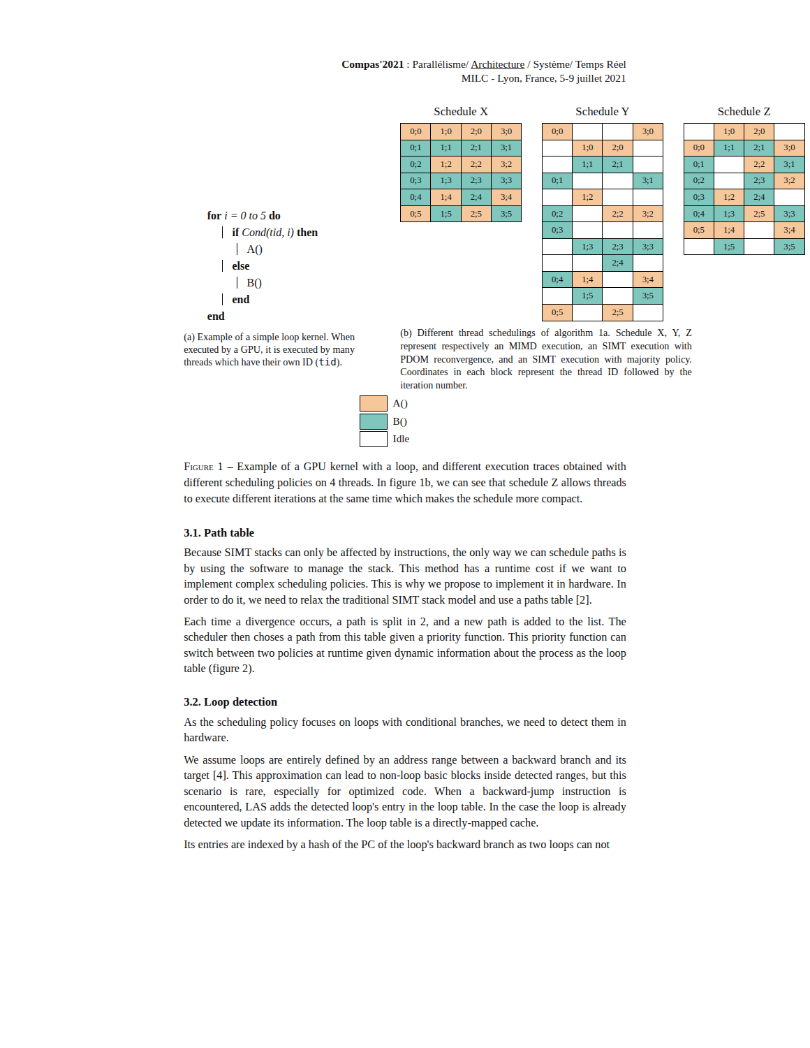Compas'2021 : Parallélisme/ Architecture / Système/ Temps Réel
MILC - Lyon, France, 5-9 juillet 2021
for i = 0 to 5 do
if Cond(tid, i) then
A()
else
B()
end
end
(a) Example of a simple loop kernel. When executed by a GPU, it is executed by many threads which have their own ID (tid).
Schedule X
| 0;0 | 1;0 | 2;0 | 3;0 |
| 0;1 | 1;1 | 2;1 | 3;1 |
| 0;2 | 1;2 | 2;2 | 3;2 |
| 0;3 | 1;3 | 2;3 | 3;3 |
| 0;4 | 1;4 | 2;4 | 3;4 |
| 0;5 | 1;5 | 2;5 | 3;5 |
Schedule Y
| 0;0 | | | 3;0 |
| | 1;0 | 2;0 | |
| | 1;1 | 2;1 | |
| 0;1 | | | 3;1 |
| | 1;2 | | |
| 0;2 | | 2;2 | 3;2 |
| 0;3 | | | |
| | 1;3 | 2;3 | 3;3 |
| | | 2;4 | |
| 0;4 | 1;4 | | 3;4 |
| | 1;5 | | 3;5 |
| 0;5 | | 2;5 | |
Schedule Z
| | 1;0 | 2;0 | |
| 0;0 | 1;1 | 2;1 | 3;0 |
| 0;1 | | 2;2 | 3;1 |
| 0;2 | | 2;3 | 3;2 |
| 0;3 | 1;2 | 2;4 | |
| 0;4 | 1;3 | 2;5 | 3;3 |
| 0;5 | 1;4 | | 3;4 |
| | 1;5 | | 3;5 |
(b) Different thread schedulings of algorithm 1a. Schedule X, Y, Z represent respectively an MIMD execution, an SIMT execution with PDOM reconvergence, and an SIMT execution with majority policy. Coordinates in each block represent the thread ID followed by the iteration number.
A()
B()
Idle
Figure 1 – Example of a GPU kernel with a loop, and different execution traces obtained with different scheduling policies on 4 threads. In figure 1b, we can see that schedule Z allows threads to execute different iterations at the same time which makes the schedule more compact.
3.1. Path table
Because SIMT stacks can only be affected by instructions, the only way we can schedule paths is by using the software to manage the stack. This method has a runtime cost if we want to implement complex scheduling policies. This is why we propose to implement it in hardware. In order to do it, we need to relax the traditional SIMT stack model and use a paths table [2].
Each time a divergence occurs, a path is split in 2, and a new path is added to the list. The scheduler then choses a path from this table given a priority function. This priority function can switch between two policies at runtime given dynamic information about the process as the loop table (figure 2).
3.2. Loop detection
As the scheduling policy focuses on loops with conditional branches, we need to detect them in hardware.
We assume loops are entirely defined by an address range between a backward branch and its target [4]. This approximation can lead to non-loop basic blocks inside detected ranges, but this scenario is rare, especially for optimized code. When a backward-jump instruction is encountered, LAS adds the detected loop's entry in the loop table. In the case the loop is already detected we update its information. The loop table is a directly-mapped cache.
Its entries are indexed by a hash of the PC of the loop's backward branch as two loops can not